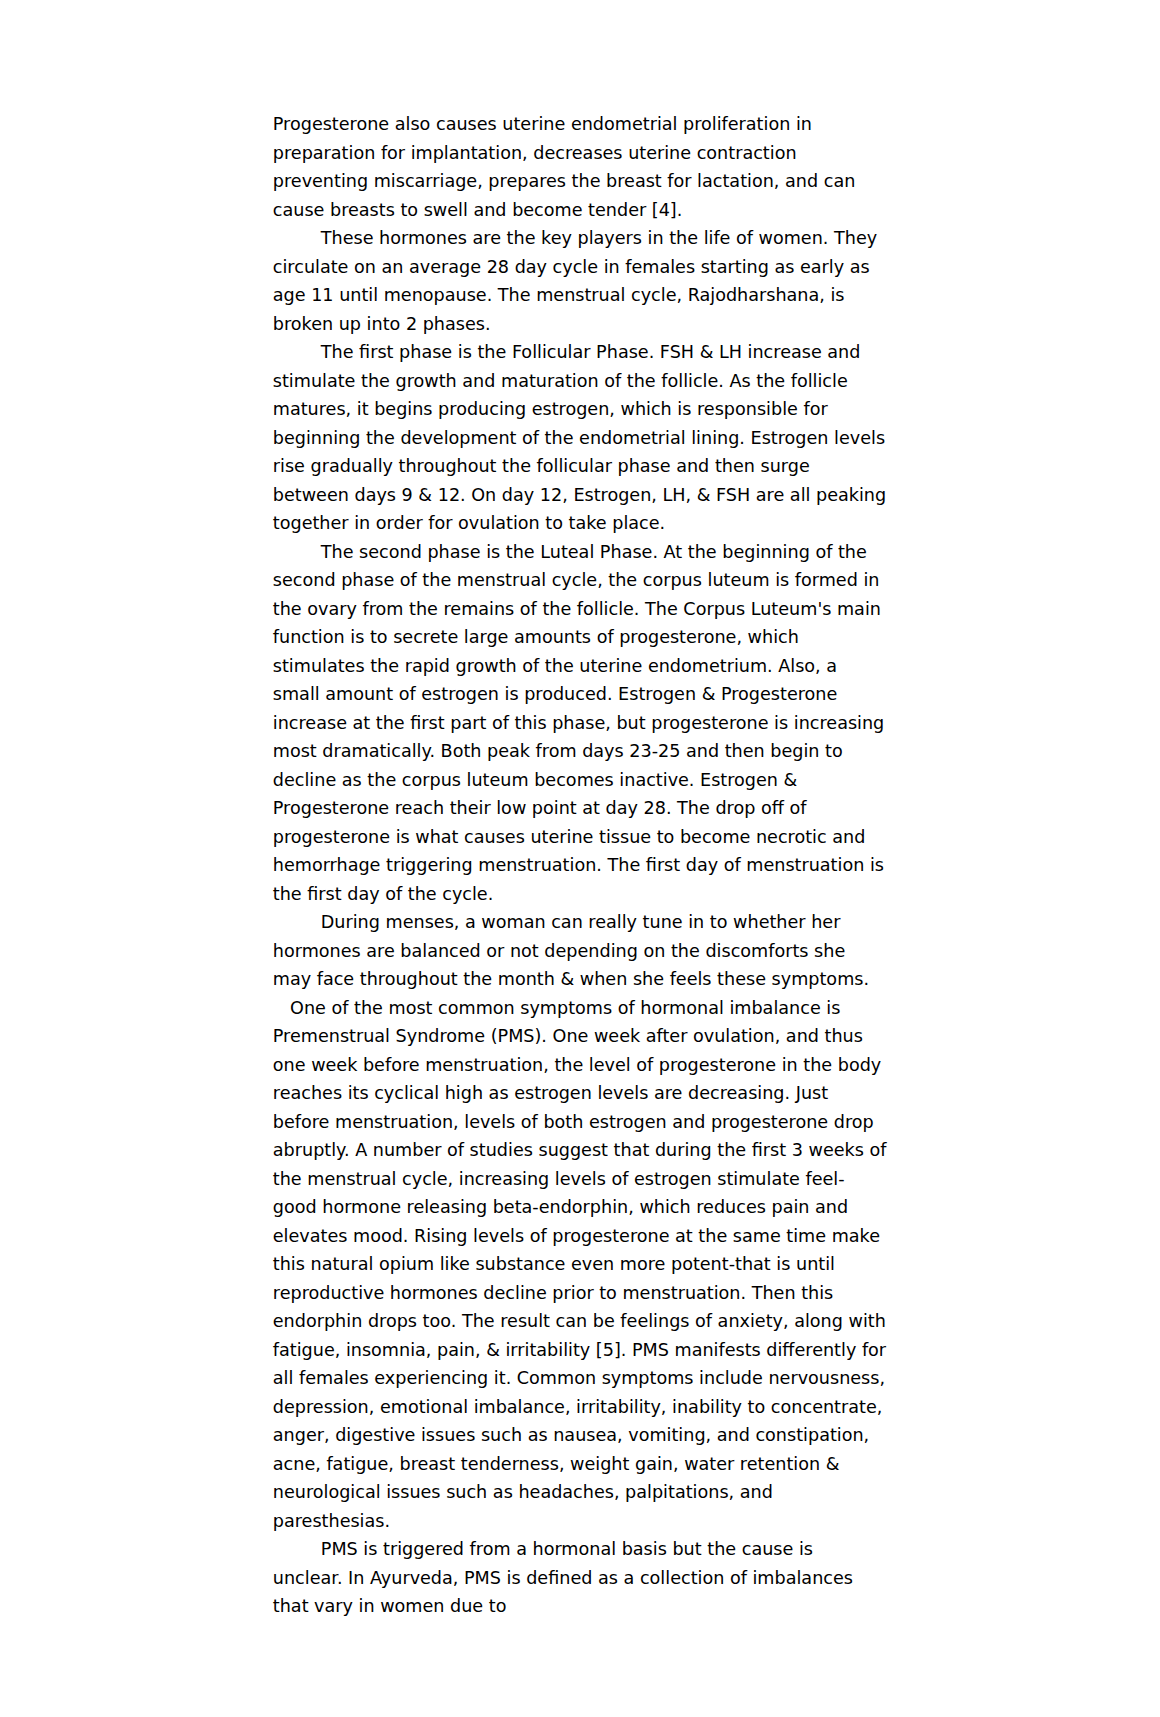Progesterone also causes uterine endometrial proliferation in preparation for implantation, decreases uterine contraction preventing miscarriage, prepares the breast for lactation, and can cause breasts to swell and become tender [4].
These hormones are the key players in the life of women. They circulate on an average 28 day cycle in females starting as early as age 11 until menopause. The menstrual cycle, Rajodharshana, is broken up into 2 phases.
The first phase is the Follicular Phase. FSH & LH increase and stimulate the growth and maturation of the follicle. As the follicle matures, it begins producing estrogen, which is responsible for beginning the development of the endometrial lining. Estrogen levels rise gradually throughout the follicular phase and then surge between days 9 & 12. On day 12, Estrogen, LH, & FSH are all peaking together in order for ovulation to take place.
The second phase is the Luteal Phase. At the beginning of the second phase of the menstrual cycle, the corpus luteum is formed in the ovary from the remains of the follicle. The Corpus Luteum's main function is to secrete large amounts of progesterone, which stimulates the rapid growth of the uterine endometrium. Also, a small amount of estrogen is produced. Estrogen & Progesterone increase at the first part of this phase, but progesterone is increasing most dramatically. Both peak from days 23-25 and then begin to decline as the corpus luteum becomes inactive. Estrogen & Progesterone reach their low point at day 28. The drop off of progesterone is what causes uterine tissue to become necrotic and hemorrhage triggering menstruation. The first day of menstruation is the first day of the cycle.
During menses, a woman can really tune in to whether her hormones are balanced or not depending on the discomforts she may face throughout the month & when she feels these symptoms.
One of the most common symptoms of hormonal imbalance is Premenstrual Syndrome (PMS). One week after ovulation, and thus one week before menstruation, the level of progesterone in the body reaches its cyclical high as estrogen levels are decreasing. Just before menstruation, levels of both estrogen and progesterone drop abruptly. A number of studies suggest that during the first 3 weeks of the menstrual cycle, increasing levels of estrogen stimulate feel-good hormone releasing beta-endorphin, which reduces pain and elevates mood. Rising levels of progesterone at the same time make this natural opium like substance even more potent-that is until reproductive hormones decline prior to menstruation. Then this endorphin drops too. The result can be feelings of anxiety, along with fatigue, insomnia, pain, & irritability [5]. PMS manifests differently for all females experiencing it. Common symptoms include nervousness, depression, emotional imbalance, irritability, inability to concentrate, anger, digestive issues such as nausea, vomiting, and constipation, acne, fatigue, breast tenderness, weight gain, water retention & neurological issues such as headaches, palpitations, and paresthesias.
PMS is triggered from a hormonal basis but the cause is unclear. In Ayurveda, PMS is defined as a collection of imbalances that vary in women due to